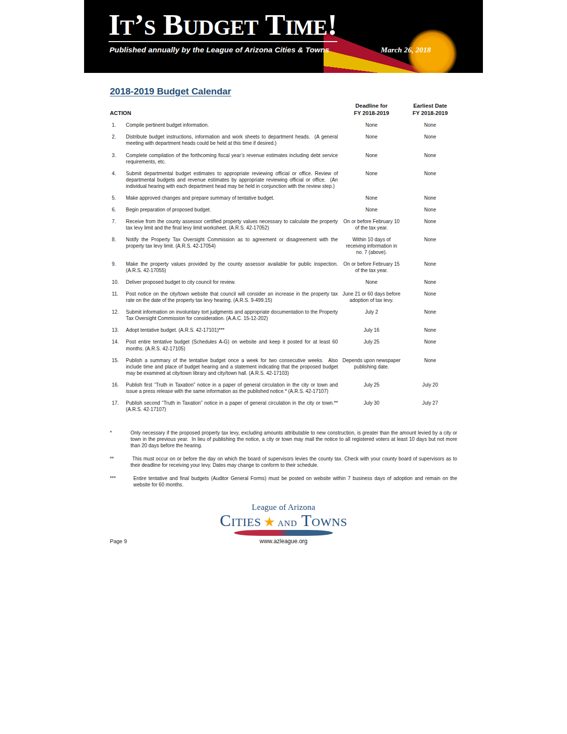IT’S BUDGET TIME!
Published annually by the League of Arizona Cities & Towns March 26, 2018
2018-2019 Budget Calendar
| ACTION | Deadline for FY 2018-2019 | Earliest Date FY 2018-2019 |
| --- | --- | --- |
| 1. | Compile pertinent budget information. | None | None |
| 2. | Distribute budget instructions, information and work sheets to department heads. (A general meeting with department heads could be held at this time if desired.) | None | None |
| 3. | Complete compilation of the forthcoming fiscal year’s revenue estimates including debt service requirements, etc. | None | None |
| 4. | Submit departmental budget estimates to appropriate reviewing official or office. Review of departmental budgets and revenue estimates by appropriate reviewing official or office. (An individual hearing with each department head may be held in conjunction with the review step.) | None | None |
| 5. | Make approved changes and prepare summary of tentative budget. | None | None |
| 6. | Begin preparation of proposed budget. | None | None |
| 7. | Receive from the county assessor certified property values necessary to calculate the property tax levy limit and the final levy limit worksheet. (A.R.S. 42-17052) | On or before February 10 of the tax year. | None |
| 8. | Notify the Property Tax Oversight Commission as to agreement or disagreement with the property tax levy limit. (A.R.S. 42-17054) | Within 10 days of receiving information in no. 7 (above). | None |
| 9. | Make the property values provided by the county assessor available for public inspection. (A.R.S. 42-17055) | On or before February 15 of the tax year. | None |
| 10. | Deliver proposed budget to city council for review. | None | None |
| 11. | Post notice on the city/town website that council will consider an increase in the property tax rate on the date of the property tax levy hearing. (A.R.S. 9-499.15) | June 21 or 60 days before adoption of tax levy. | None |
| 12. | Submit information on involuntary tort judgments and appropriate documentation to the Property Tax Oversight Commission for consideration. (A.A.C. 15-12-202) | July 2 | None |
| 13. | Adopt tentative budget. (A.R.S. 42-17101)*** | July 16 | None |
| 14. | Post entire tentative budget (Schedules A-G) on website and keep it posted for at least 60 months. (A.R.S. 42-17105) | July 25 | None |
| 15. | Publish a summary of the tentative budget once a week for two consecutive weeks. Also include time and place of budget hearing and a statement indicating that the proposed budget may be examined at city/town library and city/town hall. (A.R.S. 42-17103) | Depends upon newspaper publishing date. | None |
| 16. | Publish first “Truth in Taxation” notice in a paper of general circulation in the city or town and issue a press release with the same information as the published notice.* (A.R.S. 42-17107) | July 25 | July 20 |
| 17. | Publish second “Truth in Taxation” notice in a paper of general circulation in the city or town.** (A.R.S. 42-17107) | July 30 | July 27 |
*Only necessary if the proposed property tax levy, excluding amounts attributable to new construction, is greater than the amount levied by a city or town in the previous year. In lieu of publishing the notice, a city or town may mail the notice to all registered voters at least 10 days but not more than 20 days before the hearing.
** This must occur on or before the day on which the board of supervisors levies the county tax. Check with your county board of supervisors as to their deadline for receiving your levy. Dates may change to conform to their schedule.
***Entire tentative and final budgets (Auditor General Forms) must be posted on website within 7 business days of adoption and remain on the website for 60 months.
League of Arizona
CITIES AND TOWNS
Page 9
www.azleague.org